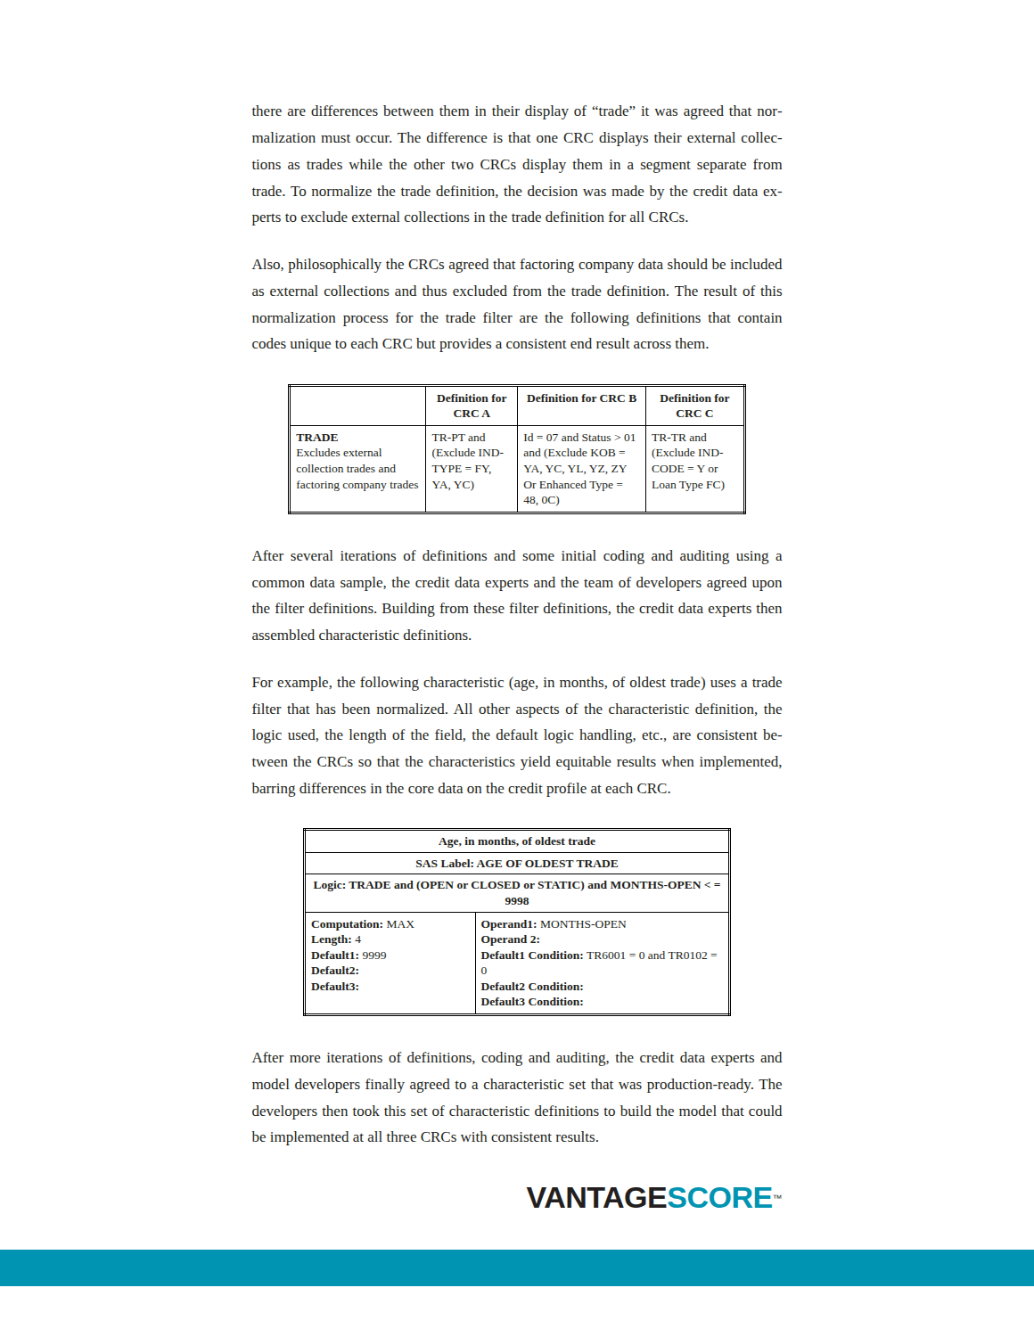there are differences between them in their display of “trade” it was agreed that normalization must occur. The difference is that one CRC displays their external collections as trades while the other two CRCs display them in a segment separate from trade. To normalize the trade definition, the decision was made by the credit data experts to exclude external collections in the trade definition for all CRCs.
Also, philosophically the CRCs agreed that factoring company data should be included as external collections and thus excluded from the trade definition. The result of this normalization process for the trade filter are the following definitions that contain codes unique to each CRC but provides a consistent end result across them.
| | Definition for CRC A | Definition for CRC B | Definition for CRC C |
| TRADE Excludes external collection trades and factoring company trades | TR-PT and (Exclude IND-TYPE = FY, YA, YC) | Id = 07 and Status > 01 and (Exclude KOB = YA, YC, YL, YZ, ZY Or Enhanced Type = 48, 0C) | TR-TR and (Exclude IND-CODE = Y or Loan Type FC) |
After several iterations of definitions and some initial coding and auditing using a common data sample, the credit data experts and the team of developers agreed upon the filter definitions. Building from these filter definitions, the credit data experts then assembled characteristic definitions.
For example, the following characteristic (age, in months, of oldest trade) uses a trade filter that has been normalized. All other aspects of the characteristic definition, the logic used, the length of the field, the default logic handling, etc., are consistent between the CRCs so that the characteristics yield equitable results when implemented, barring differences in the core data on the credit profile at each CRC.
| Age, in months, of oldest trade |
| SAS Label: AGE OF OLDEST TRADE |
| Logic: TRADE and (OPEN or CLOSED or STATIC) and MONTHS-OPEN < = 9998 |
| Computation: MAX Length: 4 Default1: 9999 Default2: Default3: | Operand1: MONTHS-OPEN Operand 2: Default1 Condition: TR6001 = 0 and TR0102 = 0 Default2 Condition: Default3 Condition: |
After more iterations of definitions, coding and auditing, the credit data experts and model developers finally agreed to a characteristic set that was production-ready. The developers then took this set of characteristic definitions to build the model that could be implemented at all three CRCs with consistent results.
VANTAGE SCORE™